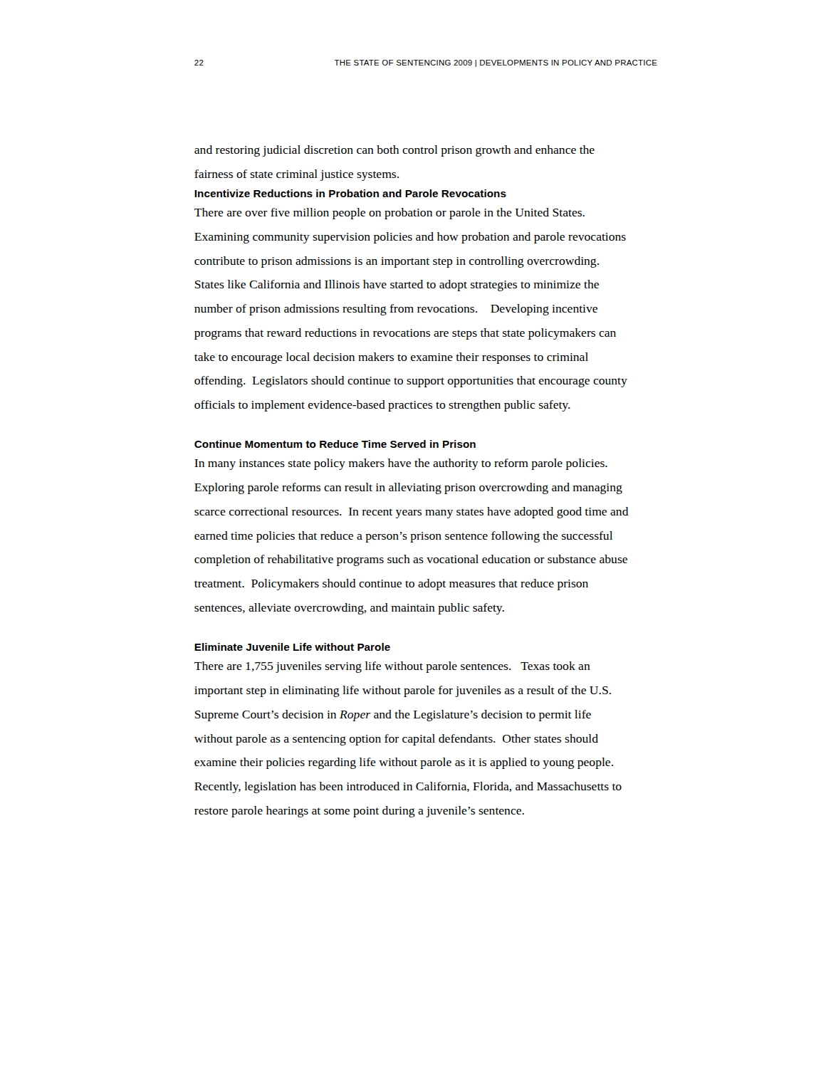22 The State of Sentencing 2009 | Developments in Policy and Practice
and restoring judicial discretion can both control prison growth and enhance the fairness of state criminal justice systems.
Incentivize Reductions in Probation and Parole Revocations
There are over five million people on probation or parole in the United States. Examining community supervision policies and how probation and parole revocations contribute to prison admissions is an important step in controlling overcrowding. States like California and Illinois have started to adopt strategies to minimize the number of prison admissions resulting from revocations. Developing incentive programs that reward reductions in revocations are steps that state policymakers can take to encourage local decision makers to examine their responses to criminal offending. Legislators should continue to support opportunities that encourage county officials to implement evidence-based practices to strengthen public safety.
Continue Momentum to Reduce Time Served in Prison
In many instances state policy makers have the authority to reform parole policies. Exploring parole reforms can result in alleviating prison overcrowding and managing scarce correctional resources. In recent years many states have adopted good time and earned time policies that reduce a person’s prison sentence following the successful completion of rehabilitative programs such as vocational education or substance abuse treatment. Policymakers should continue to adopt measures that reduce prison sentences, alleviate overcrowding, and maintain public safety.
Eliminate Juvenile Life without Parole
There are 1,755 juveniles serving life without parole sentences. Texas took an important step in eliminating life without parole for juveniles as a result of the U.S. Supreme Court’s decision in Roper and the Legislature’s decision to permit life without parole as a sentencing option for capital defendants. Other states should examine their policies regarding life without parole as it is applied to young people. Recently, legislation has been introduced in California, Florida, and Massachusetts to restore parole hearings at some point during a juvenile’s sentence.